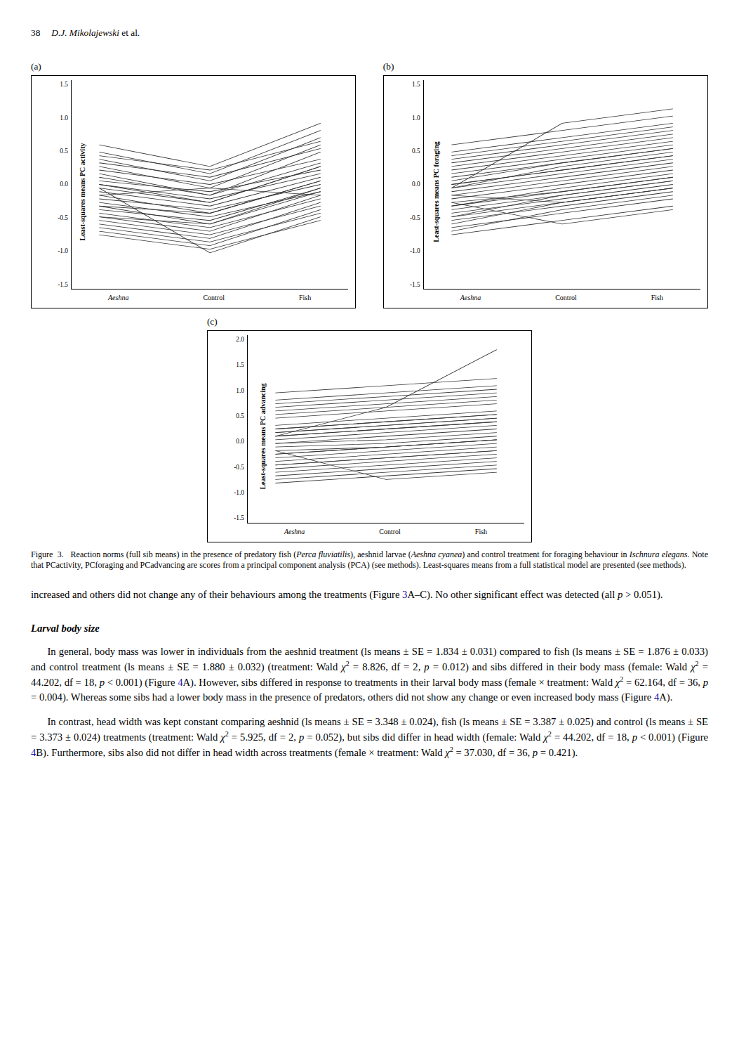38 D.J. Mikolajewski et al.
| (a) Least-squares means PC activity 1.5 1.0 0.5 0.0 -0.5 -1.0 -1.5 Aeshna Control Fish | | (b) Least-squares means PC foraging 1.5 1.0 0.5 0.0 -0.5 -1.0 -1.5 Aeshna Control Fish |
(c)
Least-squares means PC advancing
2.01.51.00.50.0-0.5-1.0-1.5
Aeshna Control Fish
Figure 3. Reaction norms (full sib means) in the presence of predatory fish (Perca fluviatilis), aeshnid larvae (Aeshna cyanea) and control treatment for foraging behaviour in Ischnura elegans. Note that PCactivity, PCforaging and PCadvancing are scores from a principal component analysis (PCA) (see methods). Least-squares means from a full statistical model are presented (see methods).
increased and others did not change any of their behaviours among the treatments (Figure 3 A–C). No other significant effect was detected (all p > 0.051).
Larval body size
In general, body mass was lower in individuals from the aeshnid treatment (ls means ± SE = 1.834 ± 0.031) compared to fish (ls means ± SE = 1.876 ± 0.033) and control treatment (ls means ± SE = 1.880 ± 0.032) (treatment: Wald χ2 = 8.826, df = 2, p = 0.012) and sibs differed in their body mass (female: Wald χ2 = 44.202, df = 18, p < 0.001) (Figure 4 A). However, sibs differed in response to treatments in their larval body mass (female × treatment: Wald χ2 = 62.164, df = 36, p = 0.004). Whereas some sibs had a lower body mass in the presence of predators, others did not show any change or even increased body mass (Figure 4 A).
In contrast, head width was kept constant comparing aeshnid (ls means ± SE = 3.348 ± 0.024), fish (ls means ± SE = 3.387 ± 0.025) and control (ls means ± SE = 3.373 ± 0.024) treatments (treatment: Wald χ2 = 5.925, df = 2, p = 0.052), but sibs did differ in head width (female: Wald χ2 = 44.202, df = 18, p < 0.001) (Figure 4 B). Furthermore, sibs also did not differ in head width across treatments (female × treatment: Wald χ2 = 37.030, df = 36, p = 0.421).